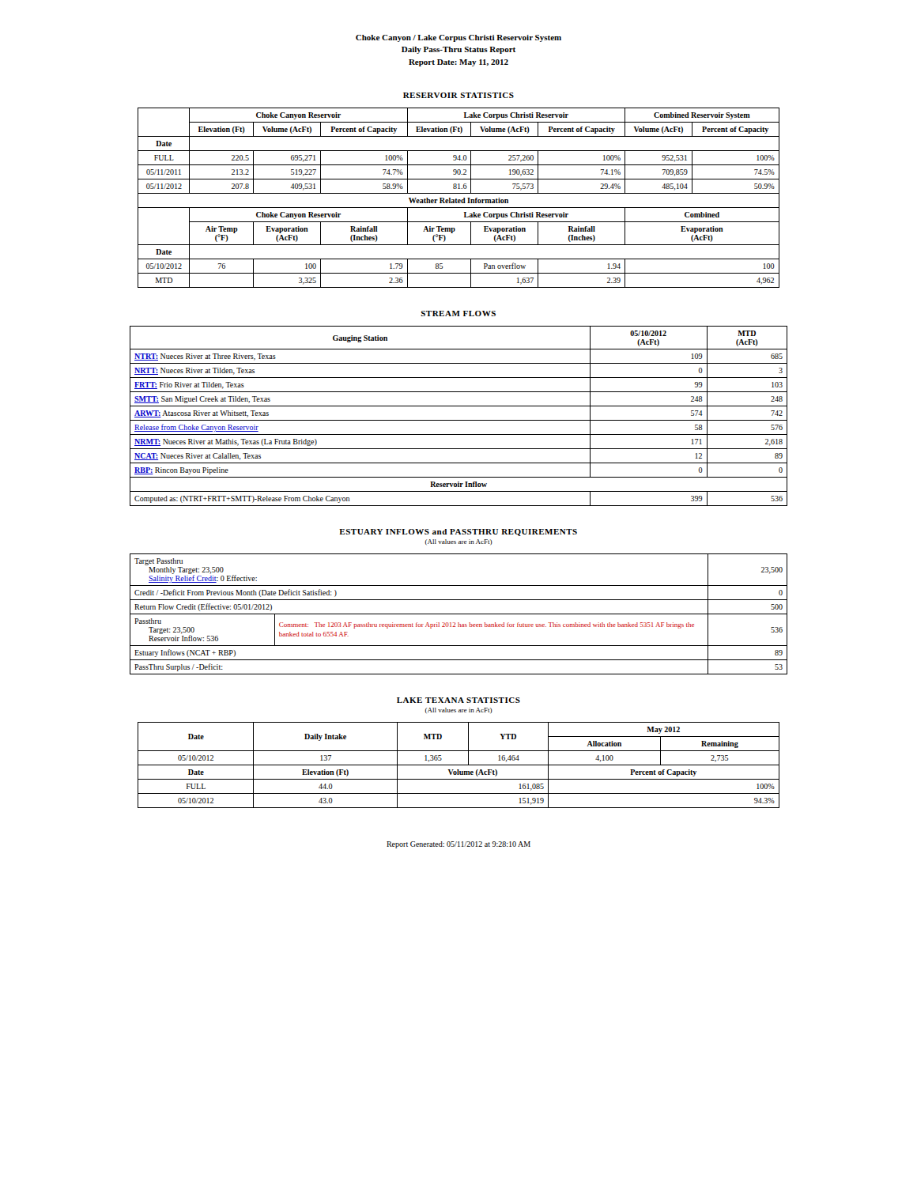Choke Canyon / Lake Corpus Christi Reservoir System
Daily Pass-Thru Status Report
Report Date: May 11, 2012
RESERVOIR STATISTICS
| | Choke Canyon Reservoir | Lake Corpus Christi Reservoir | Combined Reservoir System |
| --- | --- | --- | --- |
| Elevation (Ft) | Volume (AcFt) | Percent of Capacity | Elevation (Ft) | Volume (AcFt) | Percent of Capacity | Volume (AcFt) | Percent of Capacity |
| Date | | | | | | | | |
| FULL | 220.5 | 695,271 | 100% | 94.0 | 257,260 | 100% | 952,531 | 100% |
| 05/11/2011 | 213.2 | 519,227 | 74.7% | 90.2 | 190,632 | 74.1% | 709,859 | 74.5% |
| 05/11/2012 | 207.8 | 409,531 | 58.9% | 81.6 | 75,573 | 29.4% | 485,104 | 50.9% |
| Weather Related Information |
| | Choke Canyon Reservoir | Lake Corpus Christi Reservoir | Combined |
| Air Temp (°F) | Evaporation (AcFt) | Rainfall (Inches) | Air Temp (°F) | Evaporation (AcFt) | Rainfall (Inches) | Evaporation (AcFt) |
| Date | | | | | | | |
| 05/10/2012 | 76 | 100 | 1.79 | 85 | Pan overflow | 1.94 | 100 |
| MTD | | 3,325 | 2.36 | | 1,637 | 2.39 | 4,962 |
STREAM FLOWS
| Gauging Station | 05/10/2012 (AcFt) | MTD (AcFt) |
| --- | --- | --- |
| NTRT: Nueces River at Three Rivers, Texas | 109 | 685 |
| NRTT: Nueces River at Tilden, Texas | 0 | 3 |
| FRTT: Frio River at Tilden, Texas | 99 | 103 |
| SMTT: San Miguel Creek at Tilden, Texas | 248 | 248 |
| ARWT: Atascosa River at Whitsett, Texas | 574 | 742 |
| Release from Choke Canyon Reservoir | 58 | 576 |
| NRMT: Nueces River at Mathis, Texas (La Fruta Bridge) | 171 | 2,618 |
| NCAT: Nueces River at Calallen, Texas | 12 | 89 |
| RBP: Rincon Bayou Pipeline | 0 | 0 |
| Reservoir Inflow |
| Computed as: (NTRT+FRTT+SMTT)-Release From Choke Canyon | 399 | 536 |
ESTUARY INFLOWS and PASSTHRU REQUIREMENTS
(All values are in AcFt)
| Target Passthru Monthly Target: 23,500 Salinity Relief Credit : 0 Effective: | 23,500 |
| Credit / -Deficit From Previous Month (Date Deficit Satisfied: ) | 0 |
| Return Flow Credit (Effective: 05/01/2012) | 500 |
| Passthru Target: 23,500 Reservoir Inflow: 536 | Comment: The 1203 AF passthru requirement for April 2012 has been banked for future use. This combined with the banked 5351 AF brings the banked total to 6554 AF. | 536 |
| Estuary Inflows (NCAT + RBP) | 89 |
| PassThru Surplus / -Deficit: | 53 |
LAKE TEXANA STATISTICS
(All values are in AcFt)
| Date | Daily Intake | MTD | YTD | May 2012 |
| --- | --- | --- | --- | --- |
| Allocation | Remaining |
| 05/10/2012 | 137 | 1,365 | 16,464 | 4,100 | 2,735 |
| Date | Elevation (Ft) | Volume (AcFt) | Percent of Capacity |
| FULL | 44.0 | 161,085 | 100% |
| 05/10/2012 | 43.0 | 151,919 | 94.3% |
Report Generated: 05/11/2012 at 9:28:10 AM